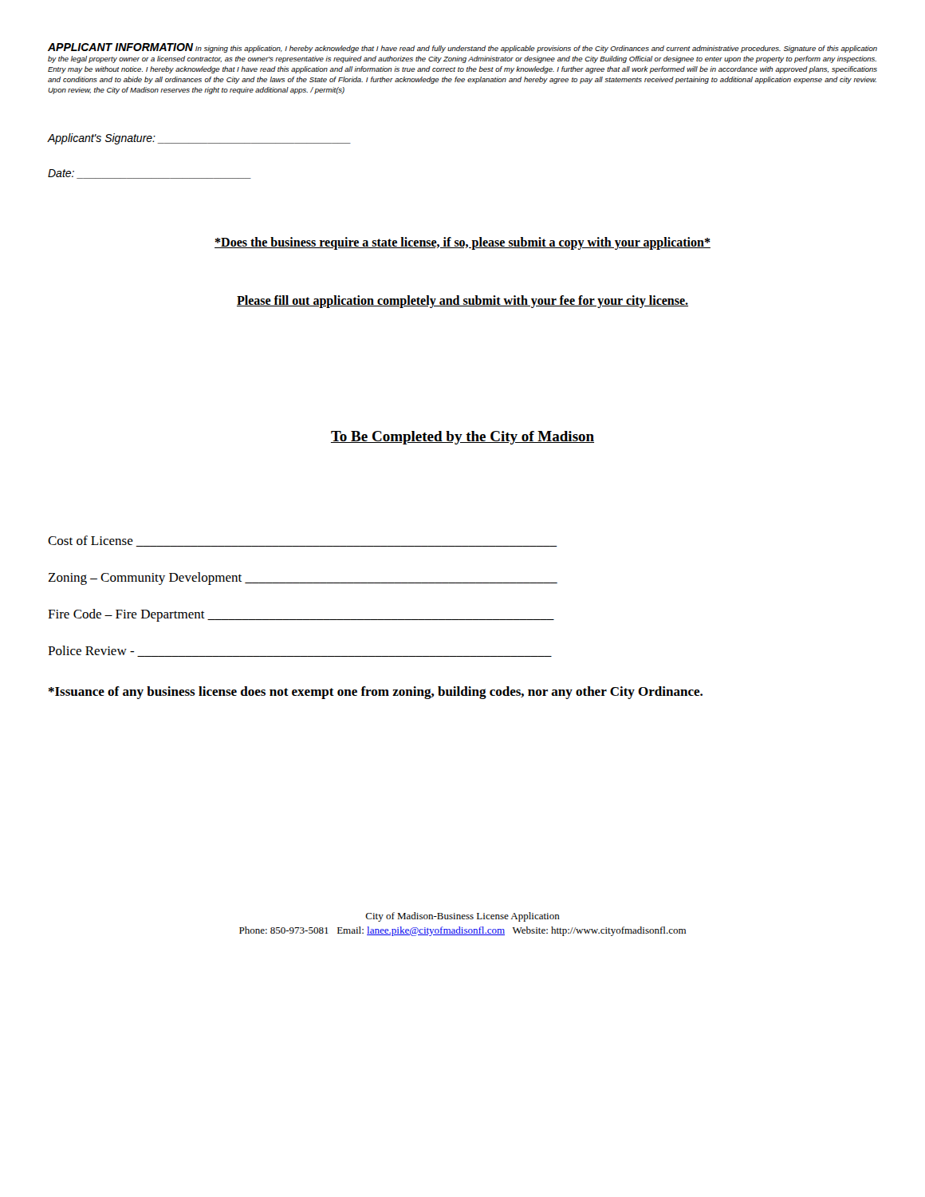APPLICANT INFORMATION In signing this application, I hereby acknowledge that I have read and fully understand the applicable provisions of the City Ordinances and current administrative procedures. Signature of this application by the legal property owner or a licensed contractor, as the owner's representative is required and authorizes the City Zoning Administrator or designee and the City Building Official or designee to enter upon the property to perform any inspections. Entry may be without notice. I hereby acknowledge that I have read this application and all information is true and correct to the best of my knowledge. I further agree that all work performed will be in accordance with approved plans, specifications and conditions and to abide by all ordinances of the City and the laws of the State of Florida. I further acknowledge the fee explanation and hereby agree to pay all statements received pertaining to additional application expense and city review. Upon review, the City of Madison reserves the right to require additional apps. / permit(s)
Applicant's Signature: _______________________________
Date: ____________________________
*Does the business require a state license, if so, please submit a copy with your application*
Please fill out application completely and submit with your fee for your city license.
To Be Completed by the City of Madison
Cost of License ______________________________________________________________
Zoning – Community Development ______________________________________________
Fire Code – Fire Department ___________________________________________________
Police Review - _____________________________________________________________
*Issuance of any business license does not exempt one from zoning, building codes, nor any other City Ordinance.
City of Madison-Business License Application
Phone: 850-973-5081 Email: lanee.pike@cityofmadisonfl.com Website: http://www.cityofmadisonfl.com